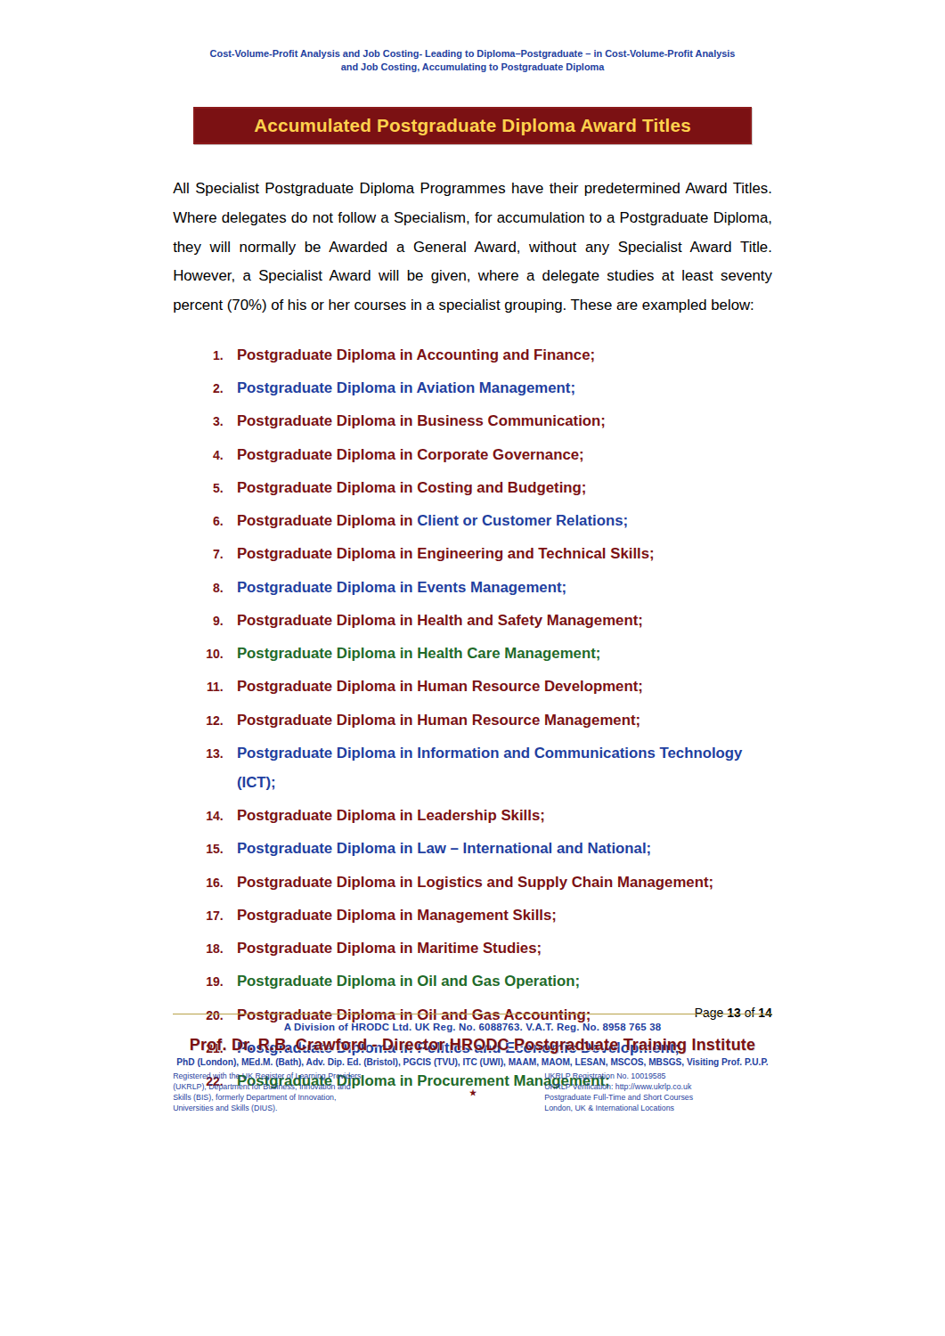Cost-Volume-Profit Analysis and Job Costing- Leading to Diploma–Postgraduate – in Cost-Volume-Profit Analysis
and Job Costing, Accumulating to Postgraduate Diploma
Accumulated Postgraduate Diploma Award Titles
All Specialist Postgraduate Diploma Programmes have their predetermined Award Titles. Where delegates do not follow a Specialism, for accumulation to a Postgraduate Diploma, they will normally be Awarded a General Award, without any Specialist Award Title. However, a Specialist Award will be given, where a delegate studies at least seventy percent (70%) of his or her courses in a specialist grouping. These are exampled below:
Postgraduate Diploma in Accounting and Finance;
Postgraduate Diploma in Aviation Management;
Postgraduate Diploma in Business Communication;
Postgraduate Diploma in Corporate Governance;
Postgraduate Diploma in Costing and Budgeting;
Postgraduate Diploma in Client or Customer Relations;
Postgraduate Diploma in Engineering and Technical Skills;
Postgraduate Diploma in Events Management;
Postgraduate Diploma in Health and Safety Management;
Postgraduate Diploma in Health Care Management;
Postgraduate Diploma in Human Resource Development;
Postgraduate Diploma in Human Resource Management;
Postgraduate Diploma in Information and Communications Technology (ICT);
Postgraduate Diploma in Leadership Skills;
Postgraduate Diploma in Law – International and National;
Postgraduate Diploma in Logistics and Supply Chain Management;
Postgraduate Diploma in Management Skills;
Postgraduate Diploma in Maritime Studies;
Postgraduate Diploma in Oil and Gas Operation;
Postgraduate Diploma in Oil and Gas Accounting;
Postgraduate Diploma in Politics and Economic Development;
Postgraduate Diploma in Procurement Management;
Page 13 of 14
A Division of HRODC Ltd. UK Reg. No. 6088763. V.A.T. Reg. No. 8958 765 38
Prof. Dr. R.B. Crawford - Director HRODC Postgraduate Training Institute
PhD (London), MEd.M. (Bath), Adv. Dip. Ed. (Bristol), PGCIS (TVU), ITC (UWI), MAAM, MAOM, LESAN, MSCOS, MBSGS, Visiting Prof. P.U.P.
Registered with the UK Register of Learning Providers
(UKRLP), Department for Business, Innovation and
Skills (BIS), formerly Department of Innovation,
Universities and Skills (DIUS).
★
UKRLP Registration No. 10019585
UKRLP Verification: http://www.ukrlp.co.uk
Postgraduate Full-Time and Short Courses
London, UK & International Locations